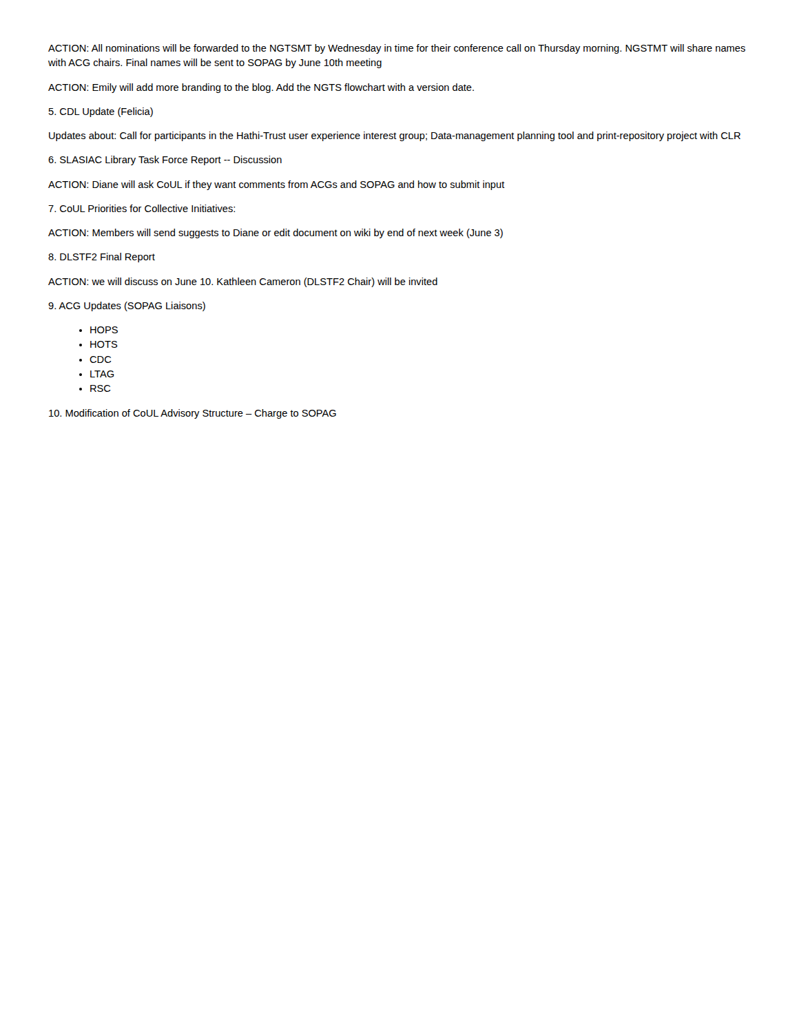ACTION: All nominations will be forwarded to the NGTSMT by Wednesday in time for their conference call on Thursday morning. NGSTMT will share names with ACG chairs. Final names will be sent to SOPAG by June 10th meeting
ACTION: Emily will add more branding to the blog. Add the NGTS flowchart with a version date.
5. CDL Update (Felicia)
Updates about: Call for participants in the Hathi-Trust user experience interest group; Data-management planning tool and print-repository project with CLR
6. SLASIAC Library Task Force Report -- Discussion
ACTION: Diane will ask CoUL if they want comments from ACGs and SOPAG and how to submit input
7. CoUL Priorities for Collective Initiatives:
ACTION: Members will send suggests to Diane or edit document on wiki by end of next week (June 3)
8. DLSTF2 Final Report
ACTION: we will discuss on June 10. Kathleen Cameron (DLSTF2 Chair) will be invited
9. ACG Updates (SOPAG Liaisons)
HOPS
HOTS
CDC
LTAG
RSC
10. Modification of CoUL Advisory Structure – Charge to SOPAG